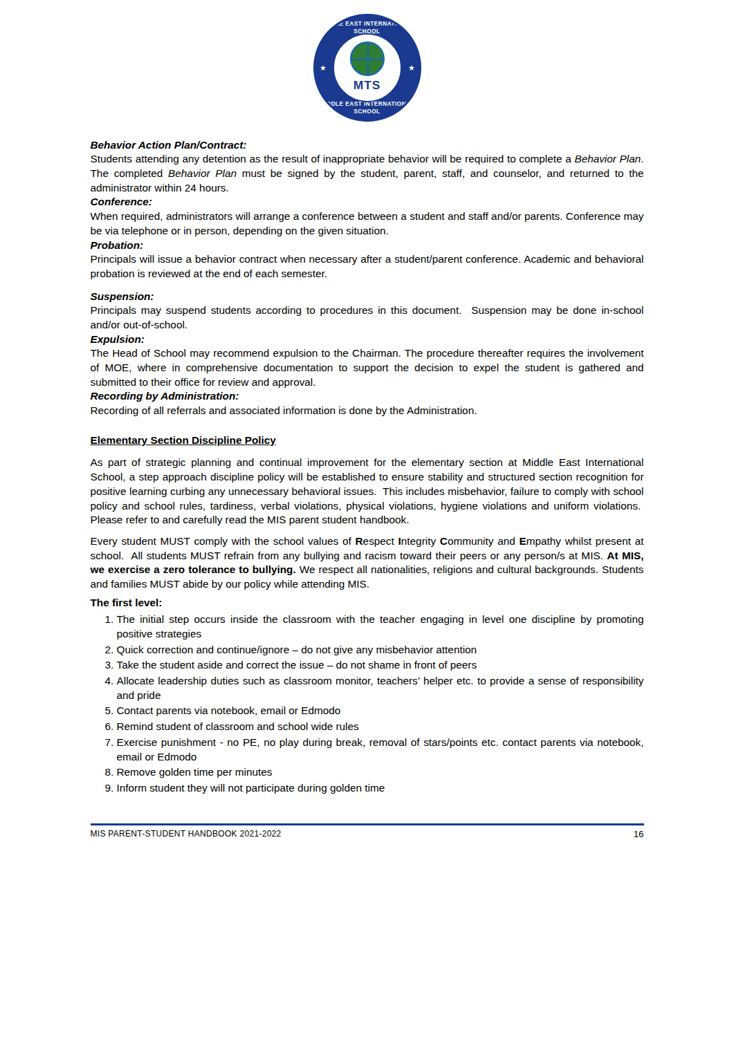MIDDLE EAST INTERNATIONAL SCHOOL
★
★
MIDDLE EAST INTERNATIONAL SCHOOL
MTS
Behavior Action Plan/Contract:
Students attending any detention as the result of inappropriate behavior will be required to complete a Behavior Plan. The completed Behavior Plan must be signed by the student, parent, staff, and counselor, and returned to the administrator within 24 hours.
Conference:
When required, administrators will arrange a conference between a student and staff and/or parents. Conference may be via telephone or in person, depending on the given situation.
Probation:
Principals will issue a behavior contract when necessary after a student/parent conference. Academic and behavioral probation is reviewed at the end of each semester.
Suspension:
Principals may suspend students according to procedures in this document. Suspension may be done in-school and/or out-of-school.
Expulsion:
The Head of School may recommend expulsion to the Chairman. The procedure thereafter requires the involvement of MOE, where in comprehensive documentation to support the decision to expel the student is gathered and submitted to their office for review and approval.
Recording by Administration:
Recording of all referrals and associated information is done by the Administration.
Elementary Section Discipline Policy
As part of strategic planning and continual improvement for the elementary section at Middle East International School, a step approach discipline policy will be established to ensure stability and structured section recognition for positive learning curbing any unnecessary behavioral issues. This includes misbehavior, failure to comply with school policy and school rules, tardiness, verbal violations, physical violations, hygiene violations and uniform violations. Please refer to and carefully read the MIS parent student handbook.
Every student MUST comply with the school values of Respect Integrity Community and Empathy whilst present at school. All students MUST refrain from any bullying and racism toward their peers or any person/s at MIS. At MIS, we exercise a zero tolerance to bullying. We respect all nationalities, religions and cultural backgrounds. Students and families MUST abide by our policy while attending MIS.
The first level:
The initial step occurs inside the classroom with the teacher engaging in level one discipline by promoting positive strategies
Quick correction and continue/ignore – do not give any misbehavior attention
Take the student aside and correct the issue – do not shame in front of peers
Allocate leadership duties such as classroom monitor, teachers’ helper etc. to provide a sense of responsibility and pride
Contact parents via notebook, email or Edmodo
Remind student of classroom and school wide rules
Exercise punishment - no PE, no play during break, removal of stars/points etc. contact parents via notebook, email or Edmodo
Remove golden time per minutes
Inform student they will not participate during golden time
MIS PARENT-STUDENT HANDBOOK 2021-2022
16